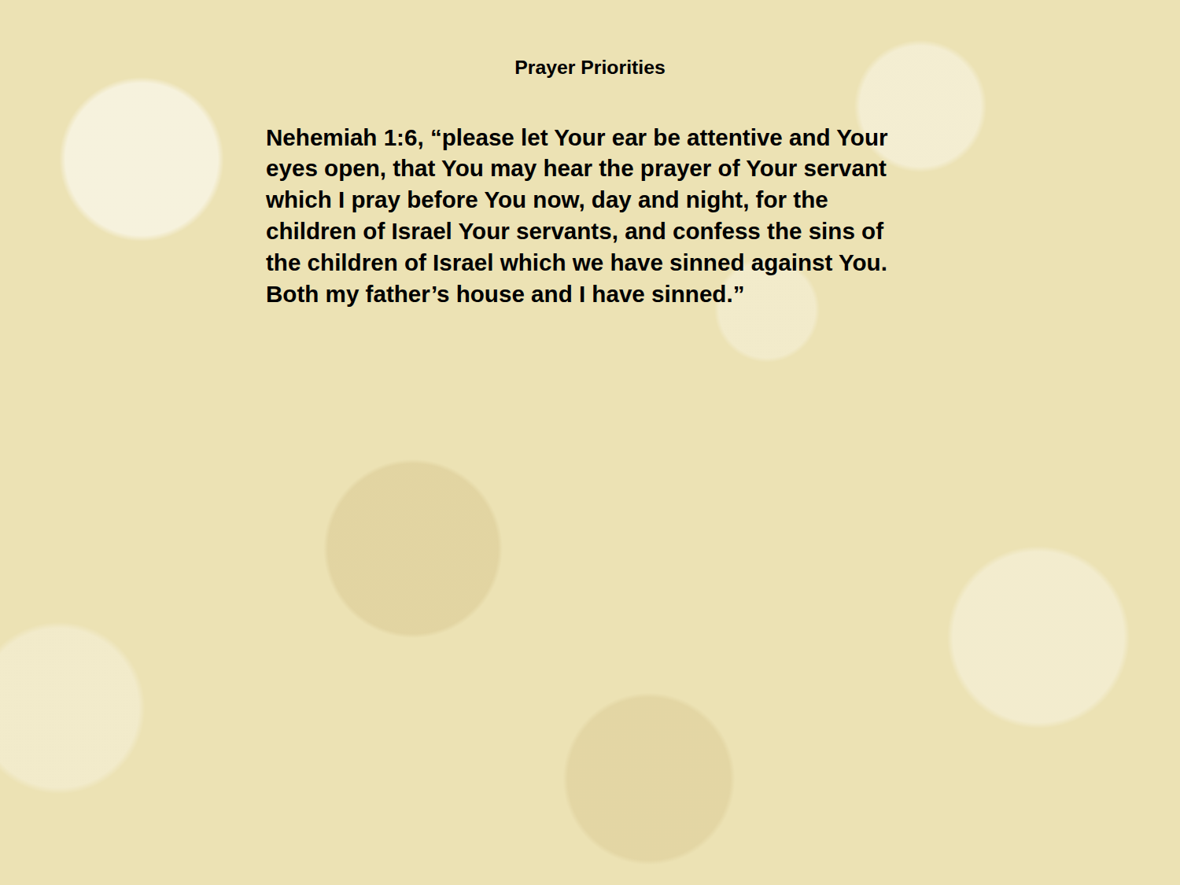Prayer Priorities
Nehemiah 1:6, “please let Your ear be attentive and Your eyes open, that You may hear the prayer of Your servant which I pray before You now, day and night, for the children of Israel Your servants, and confess the sins of the children of Israel which we have sinned against You. Both my father’s house and I have sinned.”